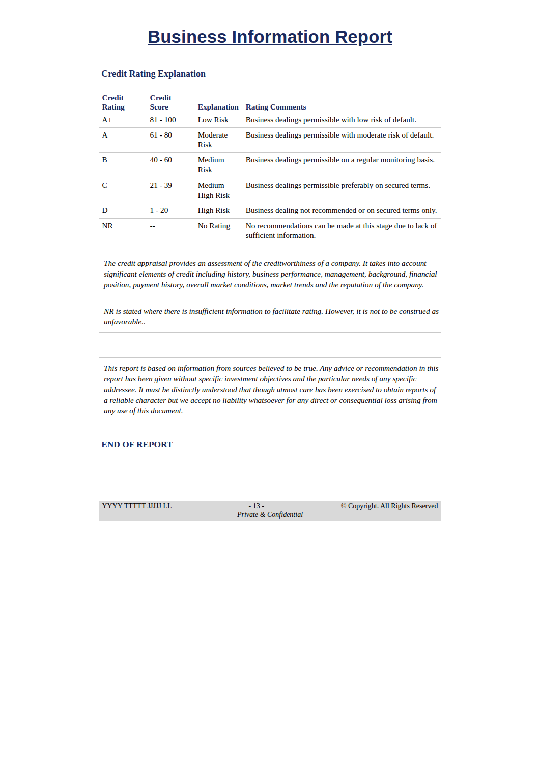Business Information Report
Credit Rating Explanation
| Credit Rating | Credit Score | Explanation | Rating Comments |
| --- | --- | --- | --- |
| A+ | 81 - 100 | Low Risk | Business dealings permissible with low risk of default. |
| A | 61 - 80 | Moderate Risk | Business dealings permissible with moderate risk of default. |
| B | 40 - 60 | Medium Risk | Business dealings permissible on a regular monitoring basis. |
| C | 21 - 39 | Medium High Risk | Business dealings permissible preferably on secured terms. |
| D | 1 - 20 | High Risk | Business dealing not recommended or on secured terms only. |
| NR | -- | No Rating | No recommendations can be made at this stage due to lack of sufficient information. |
The credit appraisal provides an assessment of the creditworthiness of a company. It takes into account significant elements of credit including history, business performance, management, background, financial position, payment history, overall market conditions, market trends and the reputation of the company.
NR is stated where there is insufficient information to facilitate rating. However, it is not to be construed as unfavorable..
This report is based on information from sources believed to be true. Any advice or recommendation in this report has been given without specific investment objectives and the particular needs of any specific addressee. It must be distinctly understood that though utmost care has been exercised to obtain reports of a reliable character but we accept no liability whatsoever for any direct or consequential loss arising from any use of this document.
END OF REPORT
YYYY TTTTT JJJJJ LL
- 13 -
© Copyright. All Rights Reserved
Private & Confidential